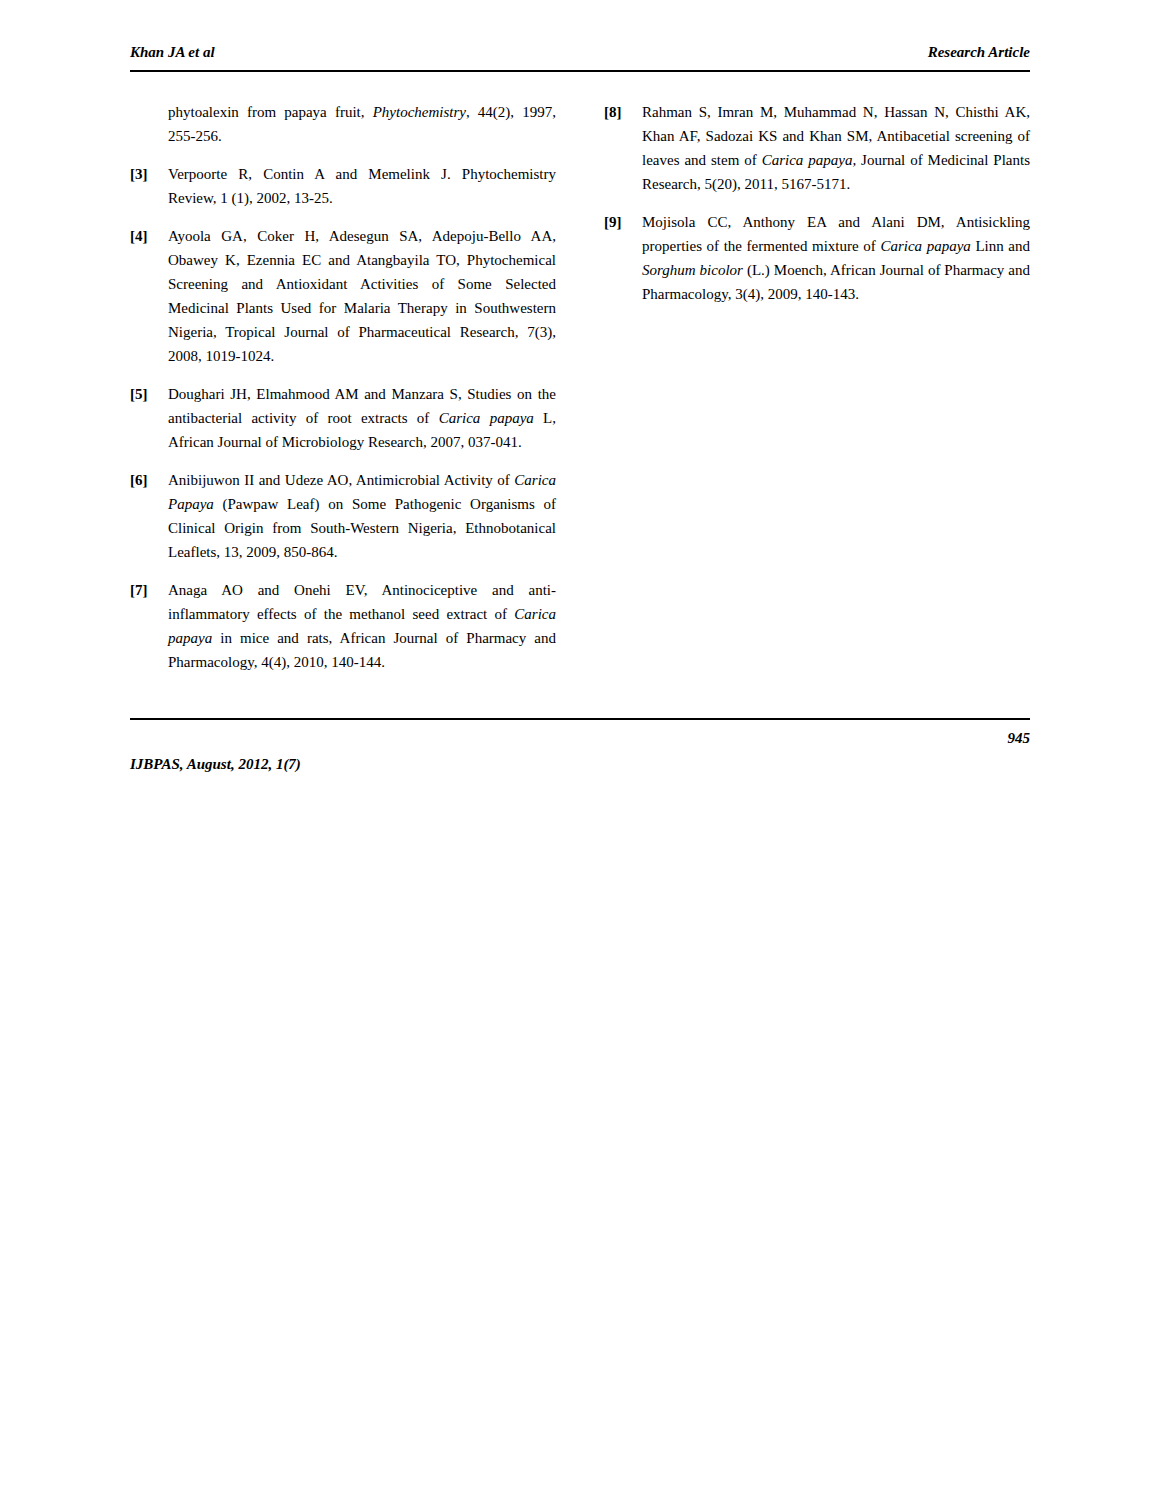Khan JA et al Research Article
phytoalexin from papaya fruit, Phytochemistry, 44(2), 1997, 255-256.
[3] Verpoorte R, Contin A and Memelink J. Phytochemistry Review, 1 (1), 2002, 13-25.
[4] Ayoola GA, Coker H, Adesegun SA, Adepoju-Bello AA, Obawey K, Ezennia EC and Atangbayila TO, Phytochemical Screening and Antioxidant Activities of Some Selected Medicinal Plants Used for Malaria Therapy in Southwestern Nigeria, Tropical Journal of Pharmaceutical Research, 7(3), 2008, 1019-1024.
[5] Doughari JH, Elmahmood AM and Manzara S, Studies on the antibacterial activity of root extracts of Carica papaya L, African Journal of Microbiology Research, 2007, 037-041.
[6] Anibijuwon II and Udeze AO, Antimicrobial Activity of Carica Papaya (Pawpaw Leaf) on Some Pathogenic Organisms of Clinical Origin from South-Western Nigeria, Ethnobotanical Leaflets, 13, 2009, 850-864.
[7] Anaga AO and Onehi EV, Antinociceptive and anti-inflammatory effects of the methanol seed extract of Carica papaya in mice and rats, African Journal of Pharmacy and Pharmacology, 4(4), 2010, 140-144.
[8] Rahman S, Imran M, Muhammad N, Hassan N, Chisthi AK, Khan AF, Sadozai KS and Khan SM, Antibacetial screening of leaves and stem of Carica papaya, Journal of Medicinal Plants Research, 5(20), 2011, 5167-5171.
[9] Mojisola CC, Anthony EA and Alani DM, Antisickling properties of the fermented mixture of Carica papaya Linn and Sorghum bicolor (L.) Moench, African Journal of Pharmacy and Pharmacology, 3(4), 2009, 140-143.
945
IJBPAS, August, 2012, 1(7)